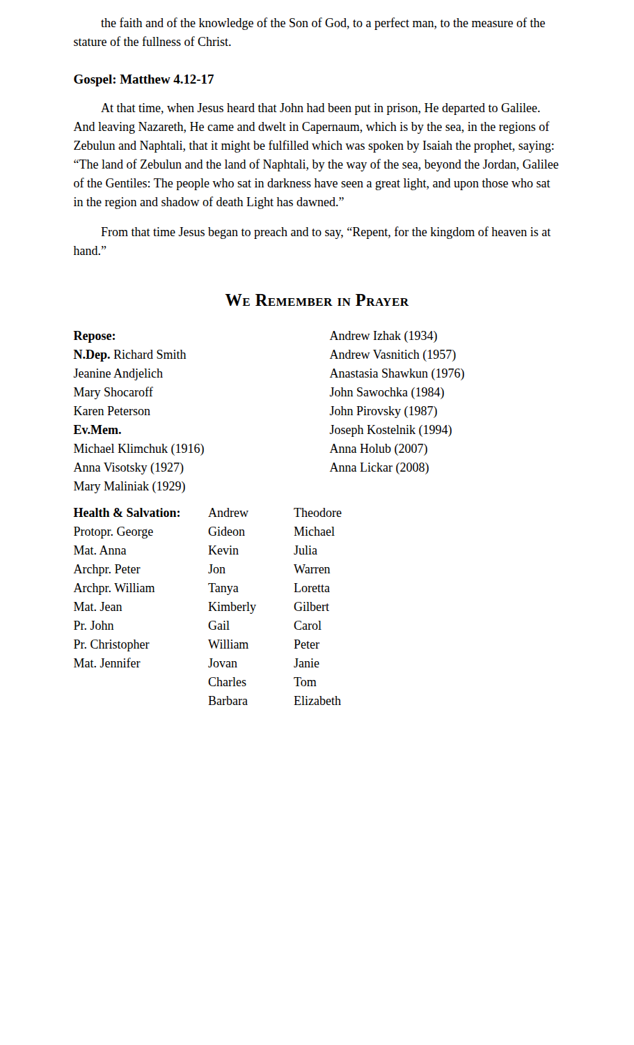the faith and of the knowledge of the Son of God, to a perfect man, to the measure of the stature of the fullness of Christ.
Gospel: Matthew 4.12-17
At that time, when Jesus heard that John had been put in prison, He departed to Galilee. And leaving Nazareth, He came and dwelt in Capernaum, which is by the sea, in the regions of Zebulun and Naphtali, that it might be fulfilled which was spoken by Isaiah the prophet, saying: “The land of Zebulun and the land of Naphtali, by the way of the sea, beyond the Jordan, Galilee of the Gentiles: The people who sat in darkness have seen a great light, and upon those who sat in the region and shadow of death Light has dawned.”
From that time Jesus began to preach and to say, “Repent, for the kingdom of heaven is at hand.”
We Remember in Prayer
Repose:
N.Dep. Richard Smith
Jeanine Andjelich
Mary Shocaroff
Karen Peterson
Ev.Mem.
Michael Klimchuk (1916)
Anna Visotsky (1927)
Mary Maliniak (1929)
Andrew Izhak (1934)
Andrew Vasnitich (1957)
Anastasia Shawkun (1976)
John Sawochka (1984)
John Pirovsky (1987)
Joseph Kostelnik (1994)
Anna Holub (2007)
Anna Lickar (2008)
Health & Salvation:
Protopr. George
Mat. Anna
Archpr. Peter
Archpr. William
Mat. Jean
Pr. John
Pr. Christopher
Mat. Jennifer
Andrew
Gideon
Kevin
Jon
Tanya
Kimberly
Gail
William
Jovan
Charles
Barbara
Theodore
Michael
Julia
Warren
Loretta
Gilbert
Carol
Peter
Janie
Tom
Elizabeth